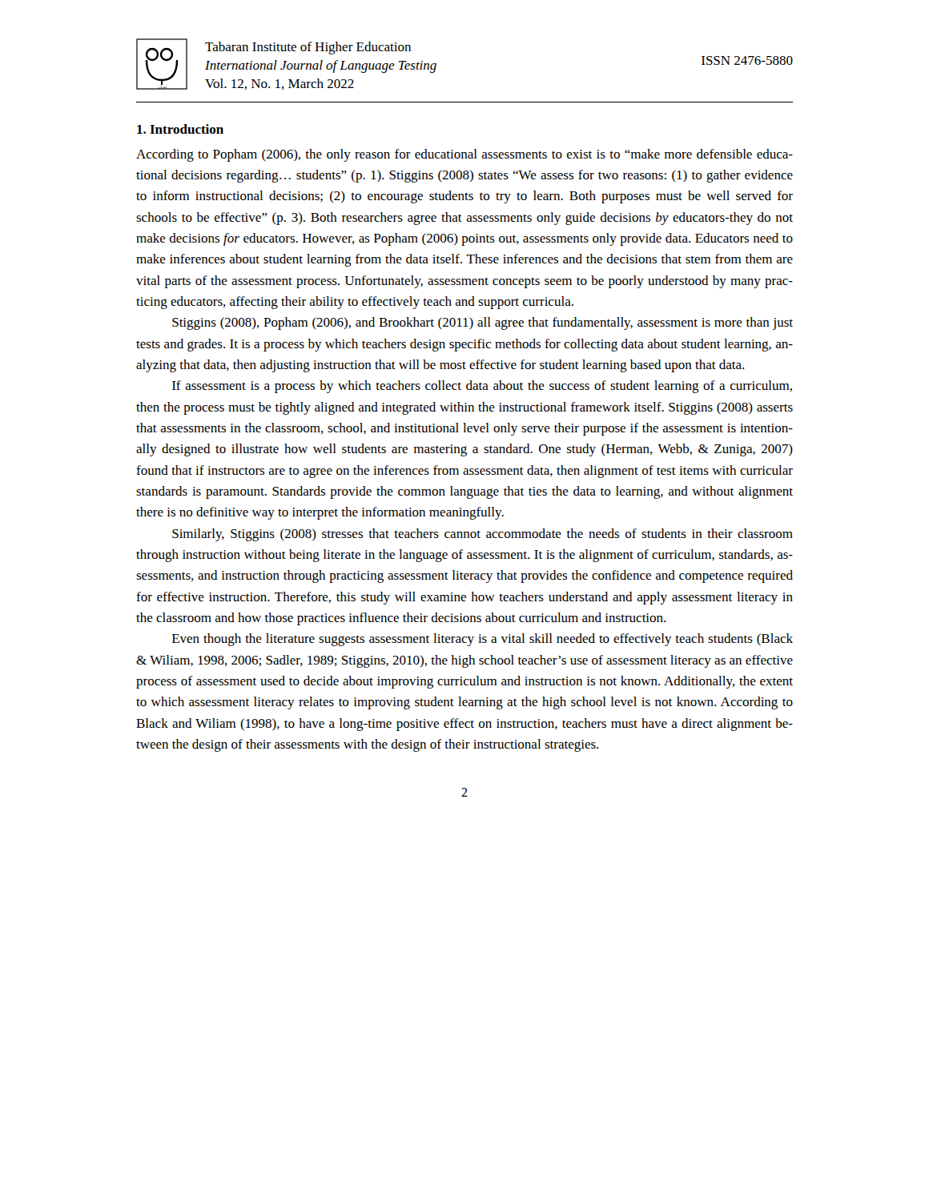تبران
Tabaran Institute of Higher Education
International Journal of Language Testing
Vol. 12, No. 1, March 2022
ISSN 2476-5880
1. Introduction
According to Popham (2006), the only reason for educational assessments to exist is to “make more defensible educational decisions regarding… students” (p. 1). Stiggins (2008) states “We assess for two reasons: (1) to gather evidence to inform instructional decisions; (2) to encourage students to try to learn. Both purposes must be well served for schools to be effective” (p. 3). Both researchers agree that assessments only guide decisions by educators-they do not make decisions for educators. However, as Popham (2006) points out, assessments only provide data. Educators need to make inferences about student learning from the data itself. These inferences and the decisions that stem from them are vital parts of the assessment process. Unfortunately, assessment concepts seem to be poorly understood by many practicing educators, affecting their ability to effectively teach and support curricula.
Stiggins (2008), Popham (2006), and Brookhart (2011) all agree that fundamentally, assessment is more than just tests and grades. It is a process by which teachers design specific methods for collecting data about student learning, analyzing that data, then adjusting instruction that will be most effective for student learning based upon that data.
If assessment is a process by which teachers collect data about the success of student learning of a curriculum, then the process must be tightly aligned and integrated within the instructional framework itself. Stiggins (2008) asserts that assessments in the classroom, school, and institutional level only serve their purpose if the assessment is intentionally designed to illustrate how well students are mastering a standard. One study (Herman, Webb, & Zuniga, 2007) found that if instructors are to agree on the inferences from assessment data, then alignment of test items with curricular standards is paramount. Standards provide the common language that ties the data to learning, and without alignment there is no definitive way to interpret the information meaningfully.
Similarly, Stiggins (2008) stresses that teachers cannot accommodate the needs of students in their classroom through instruction without being literate in the language of assessment. It is the alignment of curriculum, standards, assessments, and instruction through practicing assessment literacy that provides the confidence and competence required for effective instruction. Therefore, this study will examine how teachers understand and apply assessment literacy in the classroom and how those practices influence their decisions about curriculum and instruction.
Even though the literature suggests assessment literacy is a vital skill needed to effectively teach students (Black & Wiliam, 1998, 2006; Sadler, 1989; Stiggins, 2010), the high school teacher’s use of assessment literacy as an effective process of assessment used to decide about improving curriculum and instruction is not known. Additionally, the extent to which assessment literacy relates to improving student learning at the high school level is not known. According to Black and Wiliam (1998), to have a long-time positive effect on instruction, teachers must have a direct alignment between the design of their assessments with the design of their instructional strategies.
2